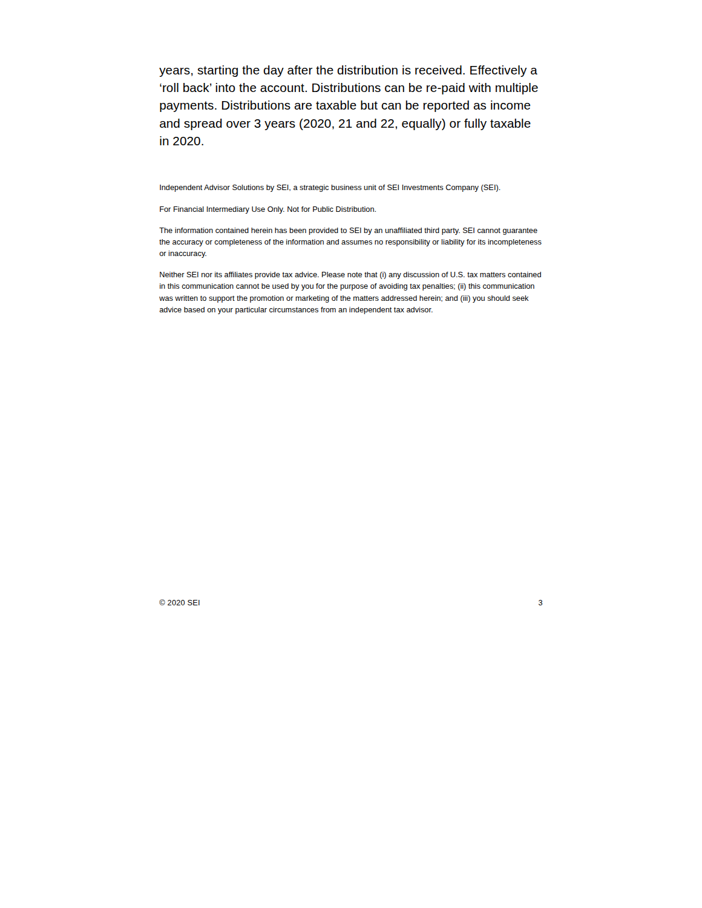years, starting the day after the distribution is received. Effectively a ‘roll back’ into the account. Distributions can be re-paid with multiple payments. Distributions are taxable but can be reported as income and spread over 3 years (2020, 21 and 22, equally) or fully taxable in 2020.
Independent Advisor Solutions by SEI, a strategic business unit of SEI Investments Company (SEI).
For Financial Intermediary Use Only. Not for Public Distribution.
The information contained herein has been provided to SEI by an unaffiliated third party. SEI cannot guarantee the accuracy or completeness of the information and assumes no responsibility or liability for its incompleteness or inaccuracy.
Neither SEI nor its affiliates provide tax advice. Please note that (i) any discussion of U.S. tax matters contained in this communication cannot be used by you for the purpose of avoiding tax penalties; (ii) this communication was written to support the promotion or marketing of the matters addressed herein; and (iii) you should seek advice based on your particular circumstances from an independent tax advisor.
© 2020 SEI 3